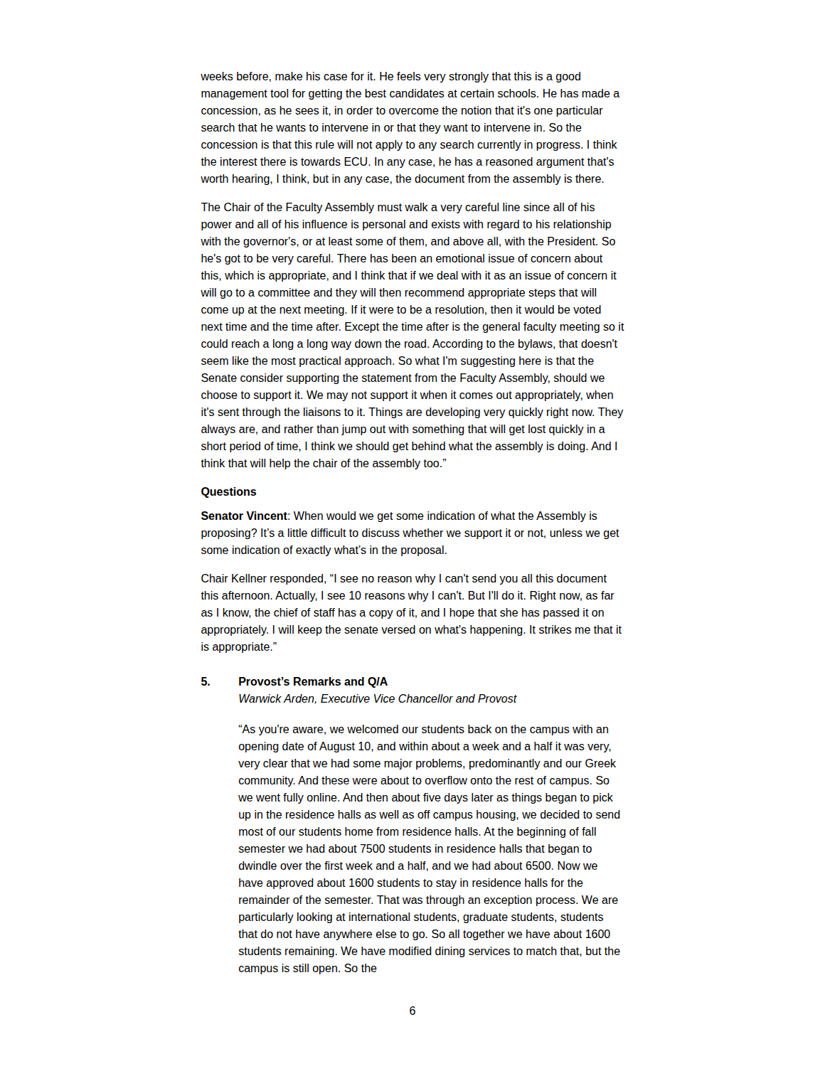weeks before, make his case for it. He feels very strongly that this is a good management tool for getting the best candidates at certain schools. He has made a concession, as he sees it, in order to overcome the notion that it's one particular search that he wants to intervene in or that they want to intervene in. So the concession is that this rule will not apply to any search currently in progress. I think the interest there is towards ECU. In any case, he has a reasoned argument that's worth hearing, I think, but in any case, the document from the assembly is there.
The Chair of the Faculty Assembly must walk a very careful line since all of his power and all of his influence is personal and exists with regard to his relationship with the governor's, or at least some of them, and above all, with the President. So he's got to be very careful. There has been an emotional issue of concern about this, which is appropriate, and I think that if we deal with it as an issue of concern it will go to a committee and they will then recommend appropriate steps that will come up at the next meeting. If it were to be a resolution, then it would be voted next time and the time after. Except the time after is the general faculty meeting so it could reach a long a long way down the road. According to the bylaws, that doesn't seem like the most practical approach. So what I'm suggesting here is that the Senate consider supporting the statement from the Faculty Assembly, should we choose to support it. We may not support it when it comes out appropriately, when it's sent through the liaisons to it. Things are developing very quickly right now. They always are, and rather than jump out with something that will get lost quickly in a short period of time, I think we should get behind what the assembly is doing. And I think that will help the chair of the assembly too.”
Questions
Senator Vincent: When would we get some indication of what the Assembly is proposing? It’s a little difficult to discuss whether we support it or not, unless we get some indication of exactly what’s in the proposal.
Chair Kellner responded, “I see no reason why I can't send you all this document this afternoon. Actually, I see 10 reasons why I can't. But I'll do it. Right now, as far as I know, the chief of staff has a copy of it, and I hope that she has passed it on appropriately. I will keep the senate versed on what's happening. It strikes me that it is appropriate.”
5.
Provost’s Remarks and Q/A
Warwick Arden, Executive Vice Chancellor and Provost
“As you're aware, we welcomed our students back on the campus with an opening date of August 10, and within about a week and a half it was very, very clear that we had some major problems, predominantly and our Greek community. And these were about to overflow onto the rest of campus. So we went fully online. And then about five days later as things began to pick up in the residence halls as well as off campus housing, we decided to send most of our students home from residence halls. At the beginning of fall semester we had about 7500 students in residence halls that began to dwindle over the first week and a half, and we had about 6500. Now we have approved about 1600 students to stay in residence halls for the remainder of the semester. That was through an exception process. We are particularly looking at international students, graduate students, students that do not have anywhere else to go. So all together we have about 1600 students remaining. We have modified dining services to match that, but the campus is still open. So the
6